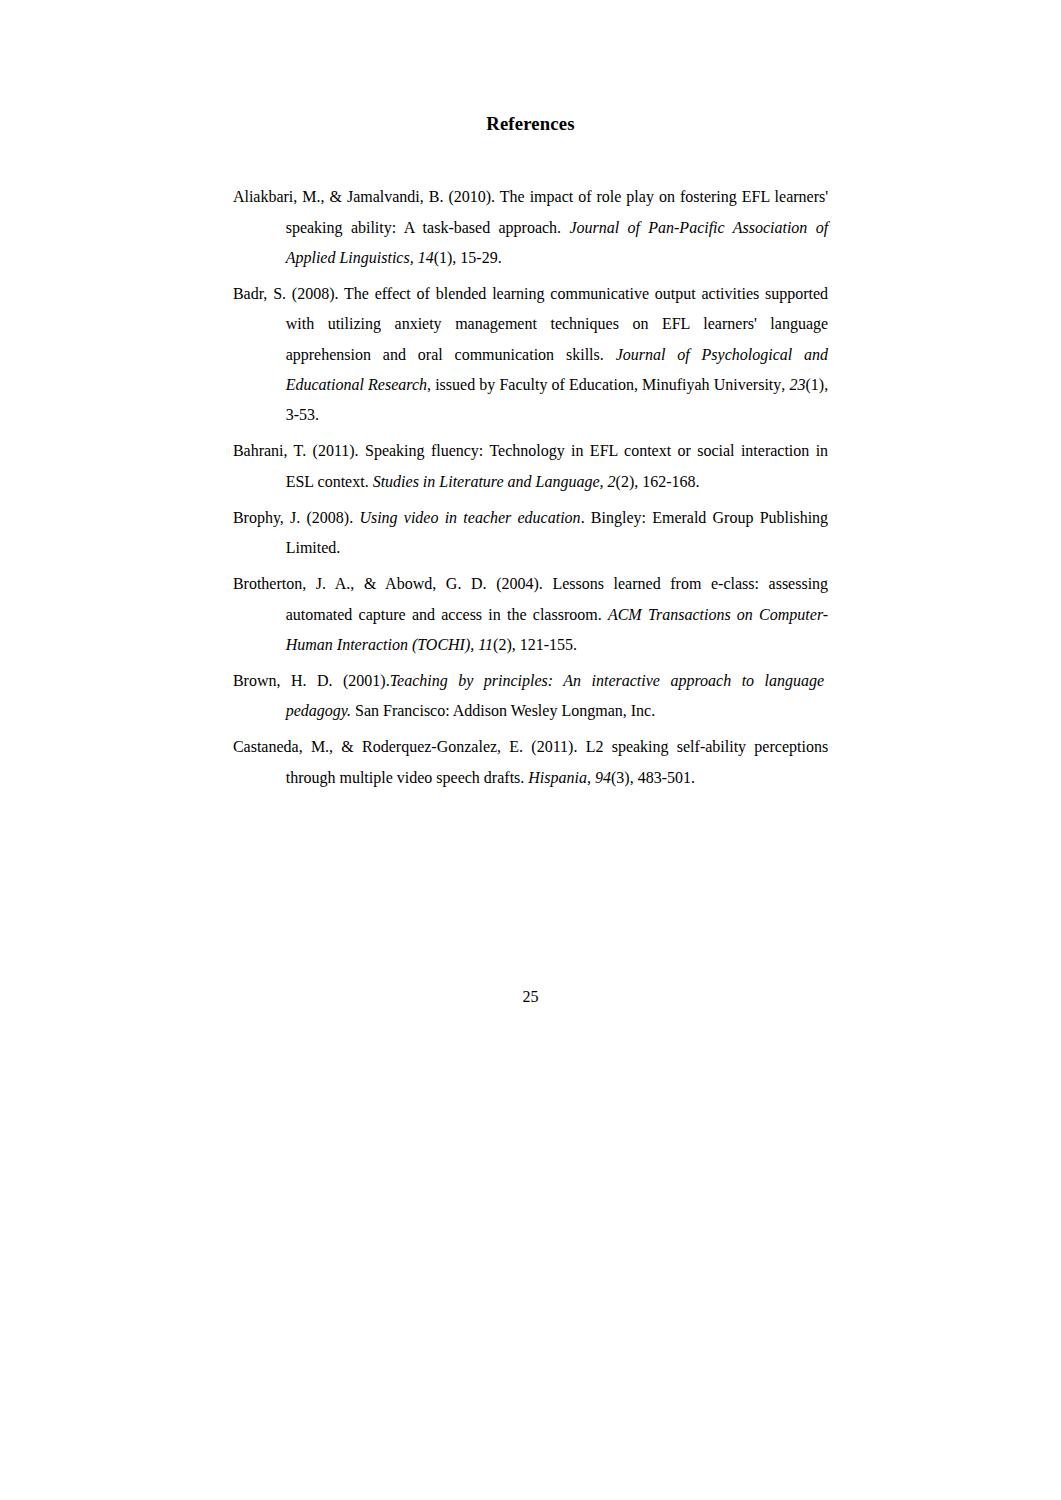References
Aliakbari, M., & Jamalvandi, B. (2010). The impact of role play on fostering EFL learners' speaking ability: A task-based approach. Journal of Pan-Pacific Association of Applied Linguistics, 14(1), 15-29.
Badr, S. (2008). The effect of blended learning communicative output activities supported with utilizing anxiety management techniques on EFL learners' language apprehension and oral communication skills. Journal of Psychological and Educational Research, issued by Faculty of Education, Minufiyah University, 23(1), 3-53.
Bahrani, T. (2011). Speaking fluency: Technology in EFL context or social interaction in ESL context. Studies in Literature and Language, 2(2), 162-168.
Brophy, J. (2008). Using video in teacher education. Bingley: Emerald Group Publishing Limited.
Brotherton, J. A., & Abowd, G. D. (2004). Lessons learned from e-class: assessing automated capture and access in the classroom. ACM Transactions on Computer-Human Interaction (TOCHI), 11(2), 121-155.
Brown, H. D. (2001).Teaching by principles: An interactive approach to language pedagogy. San Francisco: Addison Wesley Longman, Inc.
Castaneda, M., & Roderquez-Gonzalez, E. (2011). L2 speaking self-ability perceptions through multiple video speech drafts. Hispania, 94(3), 483-501.
25